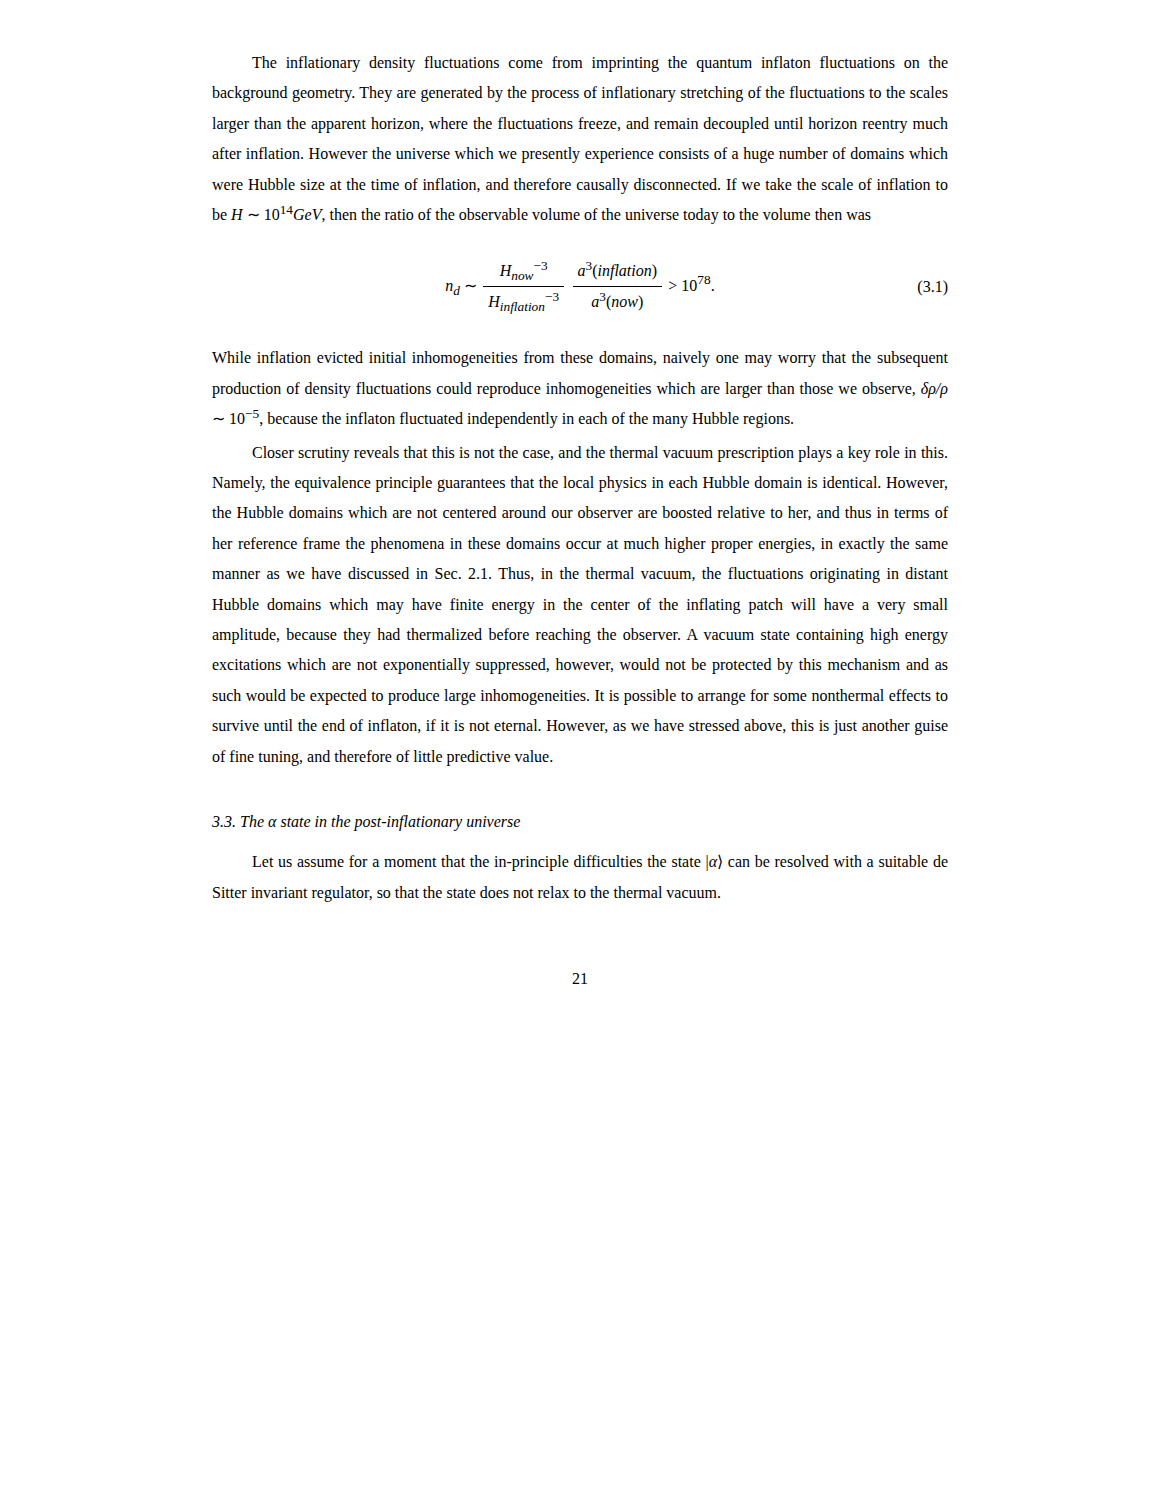The inflationary density fluctuations come from imprinting the quantum inflaton fluctuations on the background geometry. They are generated by the process of inflationary stretching of the fluctuations to the scales larger than the apparent horizon, where the fluctuations freeze, and remain decoupled until horizon reentry much after inflation. However the universe which we presently experience consists of a huge number of domains which were Hubble size at the time of inflation, and therefore causally disconnected. If we take the scale of inflation to be H ∼ 1014GeV, then the ratio of the observable volume of the universe today to the volume then was
nd ∼ Hnow−3 Hinflation−3 a3(inflation) a3(now) > 1078. (3.1)
While inflation evicted initial inhomogeneities from these domains, naively one may worry that the subsequent production of density fluctuations could reproduce inhomogeneities which are larger than those we observe, δρ/ρ ∼ 10−5, because the inflaton fluctuated independently in each of the many Hubble regions.
Closer scrutiny reveals that this is not the case, and the thermal vacuum prescription plays a key role in this. Namely, the equivalence principle guarantees that the local physics in each Hubble domain is identical. However, the Hubble domains which are not centered around our observer are boosted relative to her, and thus in terms of her reference frame the phenomena in these domains occur at much higher proper energies, in exactly the same manner as we have discussed in Sec. 2.1. Thus, in the thermal vacuum, the fluctuations originating in distant Hubble domains which may have finite energy in the center of the inflating patch will have a very small amplitude, because they had thermalized before reaching the observer. A vacuum state containing high energy excitations which are not exponentially suppressed, however, would not be protected by this mechanism and as such would be expected to produce large inhomogeneities. It is possible to arrange for some nonthermal effects to survive until the end of inflaton, if it is not eternal. However, as we have stressed above, this is just another guise of fine tuning, and therefore of little predictive value.
3.3. The α state in the post-inflationary universe
Let us assume for a moment that the in-principle difficulties the state |α⟩ can be resolved with a suitable de Sitter invariant regulator, so that the state does not relax to the thermal vacuum.
21